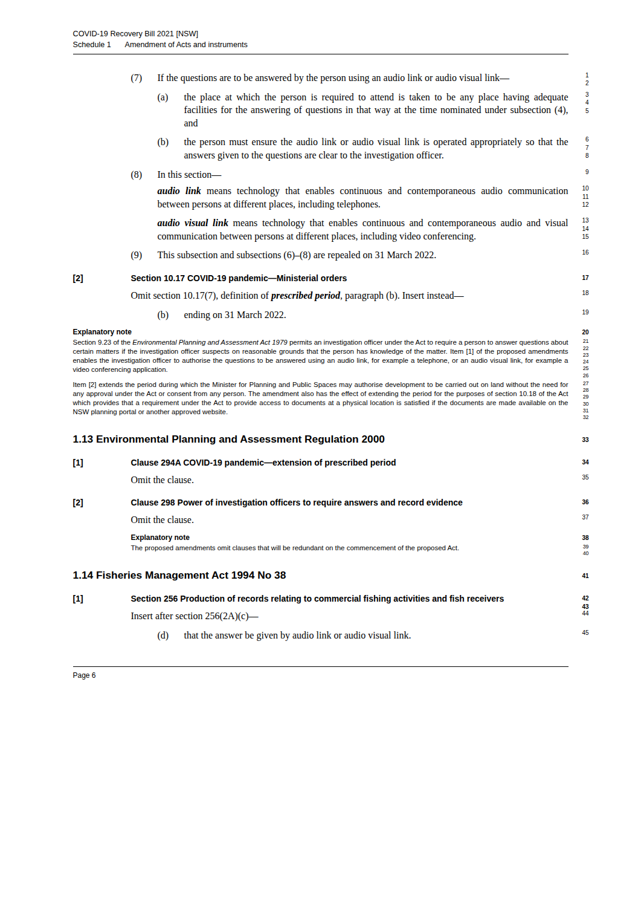COVID-19 Recovery Bill 2021 [NSW]
Schedule 1 Amendment of Acts and instruments
1 2
(7)
If the questions are to be answered by the person using an audio link or audio visual link—
3 4 5
(a)
the place at which the person is required to attend is taken to be any place having adequate facilities for the answering of questions in that way at the time nominated under subsection (4), and
6 7 8
(b)
the person must ensure the audio link or audio visual link is operated appropriately so that the answers given to the questions are clear to the investigation officer.
9
(8)
In this section—
10 11 12
audio link means technology that enables continuous and contemporaneous audio communication between persons at different places, including telephones.
13 14 15
audio visual link means technology that enables continuous and contemporaneous audio and visual communication between persons at different places, including video conferencing.
16
(9)
This subsection and subsections (6)–(8) are repealed on 31 March 2022.
[2] Section 10.17 COVID-19 pandemic—Ministerial orders 17
18
Omit section 10.17(7), definition of prescribed period, paragraph (b). Insert instead—
19
(b)
ending on 31 March 2022.
Explanatory note 20
21 22 23 24 25 26
Section 9.23 of the Environmental Planning and Assessment Act 1979 permits an investigation officer under the Act to require a person to answer questions about certain matters if the investigation officer suspects on reasonable grounds that the person has knowledge of the matter. Item [1] of the proposed amendments enables the investigation officer to authorise the questions to be answered using an audio link, for example a telephone, or an audio visual link, for example a video conferencing application.
27 28 29 30 31 32
Item [2] extends the period during which the Minister for Planning and Public Spaces may authorise development to be carried out on land without the need for any approval under the Act or consent from any person. The amendment also has the effect of extending the period for the purposes of section 10.18 of the Act which provides that a requirement under the Act to provide access to documents at a physical location is satisfied if the documents are made available on the NSW planning portal or another approved website.
1.13 Environmental Planning and Assessment Regulation 2000 33
[1] Clause 294A COVID-19 pandemic—extension of prescribed period 34
35
Omit the clause.
[2] Clause 298 Power of investigation officers to require answers and record evidence 36
37
Omit the clause.
Explanatory note 38
39 40
The proposed amendments omit clauses that will be redundant on the commencement of the proposed Act.
1.14 Fisheries Management Act 1994 No 38 41
[1] Section 256 Production of records relating to commercial fishing activities and fish receivers 42 43
44
Insert after section 256(2A)(c)—
45
(d)
that the answer be given by audio link or audio visual link.
Page 6